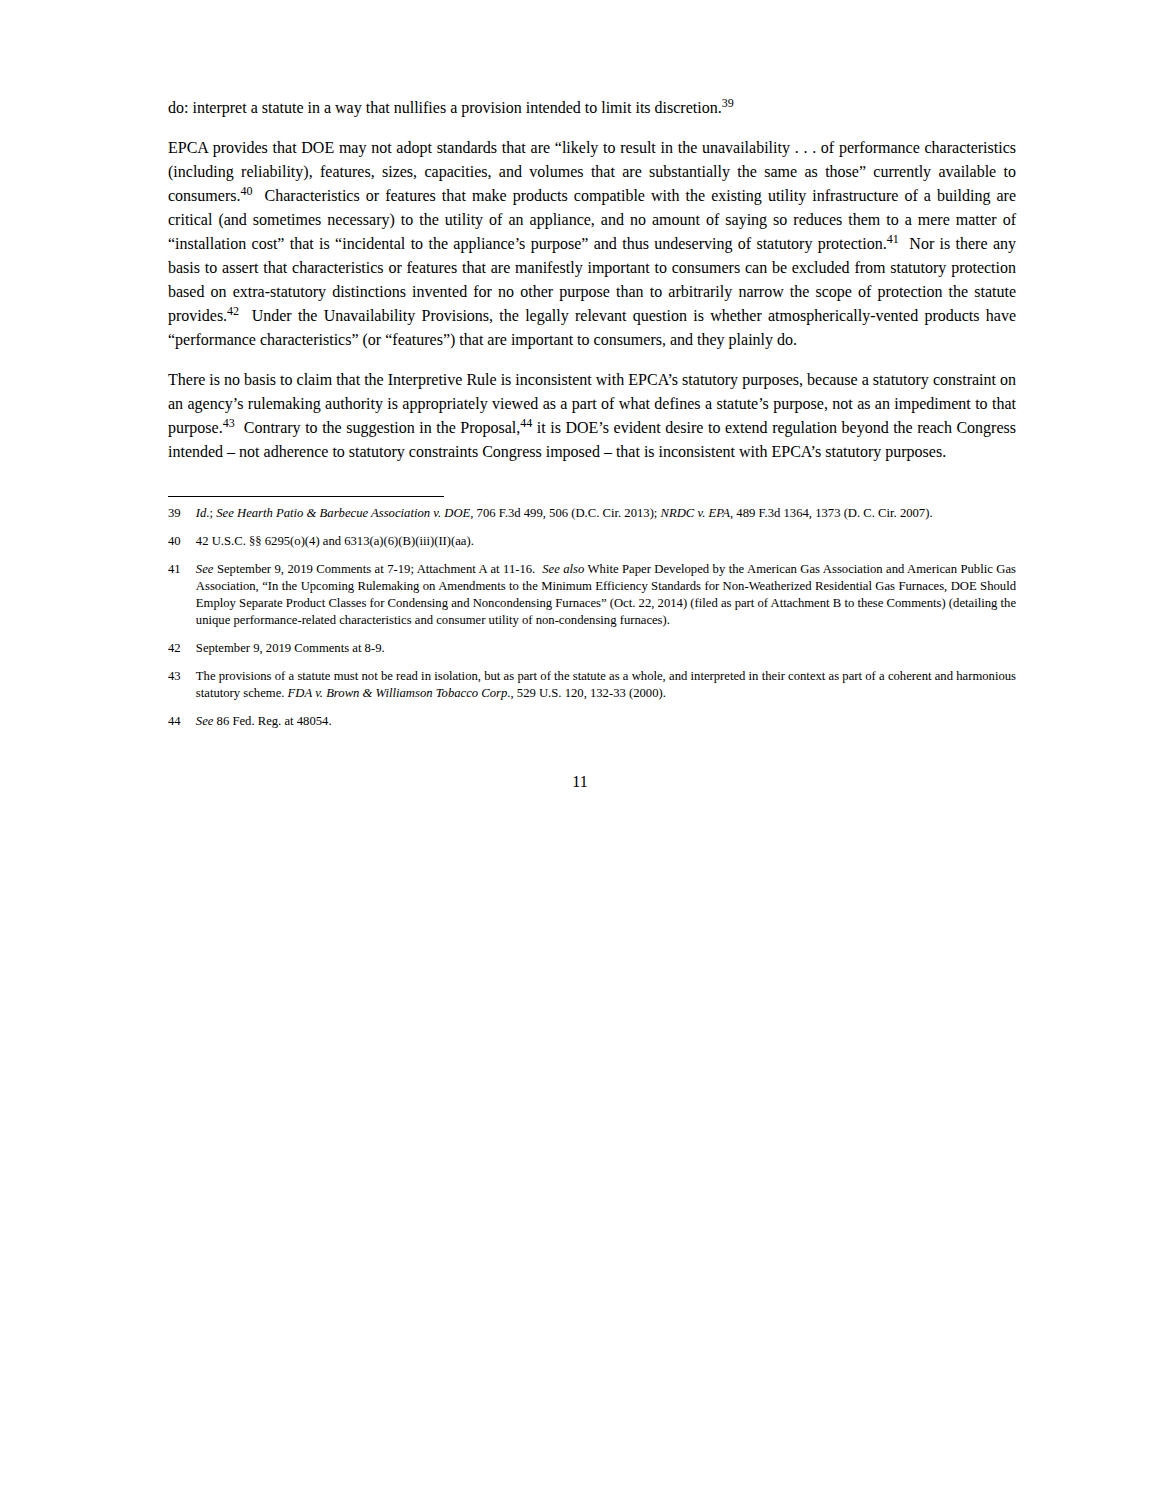do: interpret a statute in a way that nullifies a provision intended to limit its discretion.39
EPCA provides that DOE may not adopt standards that are “likely to result in the unavailability . . . of performance characteristics (including reliability), features, sizes, capacities, and volumes that are substantially the same as those” currently available to consumers.40 Characteristics or features that make products compatible with the existing utility infrastructure of a building are critical (and sometimes necessary) to the utility of an appliance, and no amount of saying so reduces them to a mere matter of “installation cost” that is “incidental to the appliance’s purpose” and thus undeserving of statutory protection.41 Nor is there any basis to assert that characteristics or features that are manifestly important to consumers can be excluded from statutory protection based on extra-statutory distinctions invented for no other purpose than to arbitrarily narrow the scope of protection the statute provides.42 Under the Unavailability Provisions, the legally relevant question is whether atmospherically-vented products have “performance characteristics” (or “features”) that are important to consumers, and they plainly do.
There is no basis to claim that the Interpretive Rule is inconsistent with EPCA’s statutory purposes, because a statutory constraint on an agency’s rulemaking authority is appropriately viewed as a part of what defines a statute’s purpose, not as an impediment to that purpose.43 Contrary to the suggestion in the Proposal,44 it is DOE’s evident desire to extend regulation beyond the reach Congress intended – not adherence to statutory constraints Congress imposed – that is inconsistent with EPCA’s statutory purposes.
39 Id.; See Hearth Patio & Barbecue Association v. DOE, 706 F.3d 499, 506 (D.C. Cir. 2013); NRDC v. EPA, 489 F.3d 1364, 1373 (D. C. Cir. 2007).
4042 U.S.C. §§ 6295(o)(4) and 6313(a)(6)(B)(iii)(II)(aa).
41 See September 9, 2019 Comments at 7-19; Attachment A at 11-16. See also White Paper Developed by the American Gas Association and American Public Gas Association, “In the Upcoming Rulemaking on Amendments to the Minimum Efficiency Standards for Non-Weatherized Residential Gas Furnaces, DOE Should Employ Separate Product Classes for Condensing and Noncondensing Furnaces” (Oct. 22, 2014) (filed as part of Attachment B to these Comments) (detailing the unique performance-related characteristics and consumer utility of non-condensing furnaces).
42 September 9, 2019 Comments at 8-9.
43 The provisions of a statute must not be read in isolation, but as part of the statute as a whole, and interpreted in their context as part of a coherent and harmonious statutory scheme. FDA v. Brown & Williamson Tobacco Corp., 529 U.S. 120, 132-33 (2000).
44 See 86 Fed. Reg. at 48054.
11